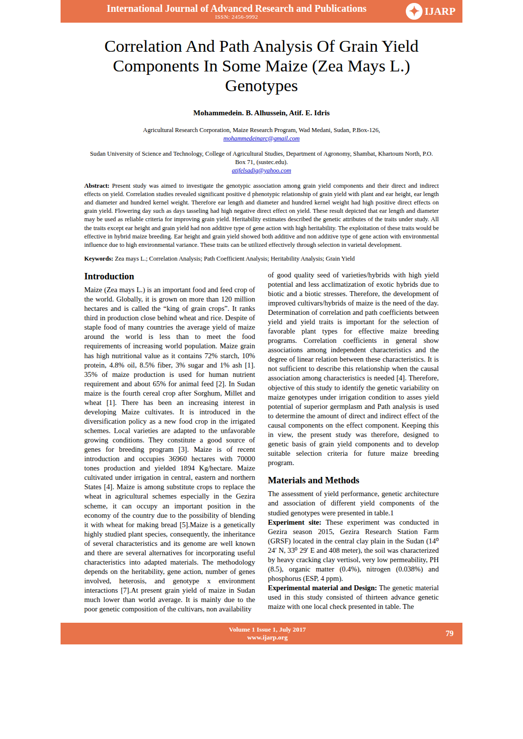International Journal of Advanced Research and Publications
ISSN: 2456-9992
✦IJARP
Correlation And Path Analysis Of Grain Yield Components In Some Maize (Zea Mays L.) Genotypes
Mohammedein. B. Alhussein, Atif. E. Idris
Agricultural Research Corporation, Maize Research Program, Wad Medani, Sudan, P.Box-126,
mohammedeinarc@gmail.com
Sudan University of Science and Technology, College of Agricultural Studies, Department of Agronomy, Shambat, Khartoum North, P.O. Box 71, (sustec.edu).
atifelsadig@yahoo.com
Abstract: Present study was aimed to investigate the genotypic association among grain yield components and their direct and indirect effects on yield. Correlation studies revealed significant positive d phenotypic relationship of grain yield with plant and ear height, ear length and diameter and hundred kernel weight. Therefore ear length and diameter and hundred kernel weight had high positive direct effects on grain yield. Flowering day such as days tasseling had high negative direct effect on yield. These result depicted that ear length and diameter may be used as reliable criteria for improving grain yield. Heritability estimates described the genetic attributes of the traits under study. All the traits except ear height and grain yield had non additive type of gene action with high heritability. The exploitation of these traits would be effective in hybrid maize breeding. Ear height and grain yield showed both additive and non additive type of gene action with environmental influence due to high environmental variance. These traits can be utilized effectively through selection in varietal development.
Keywords: Zea mays L.; Correlation Analysis; Path Coefficient Analysis; Heritability Analysis; Grain Yield
Introduction
Maize (Zea mays L.) is an important food and feed crop of the world. Globally, it is grown on more than 120 million hectares and is called the “king of grain crops”. It ranks third in production close behind wheat and rice. Despite of staple food of many countries the average yield of maize around the world is less than to meet the food requirements of increasing world population. Maize grain has high nutritional value as it contains 72% starch, 10% protein, 4.8% oil, 8.5% fiber, 3% sugar and 1% ash [1]. 35% of maize production is used for human nutrient requirement and about 65% for animal feed [2]. In Sudan maize is the fourth cereal crop after Sorghum, Millet and wheat [1]. There has been an increasing interest in developing Maize cultivates. It is introduced in the diversification policy as a new food crop in the irrigated schemes. Local varieties are adapted to the unfavorable growing conditions. They constitute a good source of genes for breeding program [3]. Maize is of recent introduction and occupies 36960 hectares with 70000 tones production and yielded 1894 Kg/hectare. Maize cultivated under irrigation in central, eastern and northern States [4]. Maize is among substitute crops to replace the wheat in agricultural schemes especially in the Gezira scheme, it can occupy an important position in the economy of the country due to the possibility of blending it with wheat for making bread [5].Maize is a genetically highly studied plant species, consequently, the inheritance of several characteristics and its genome are well known and there are several alternatives for incorporating useful characteristics into adapted materials. The methodology depends on the heritability, gene action, number of genes involved, heterosis, and genotype x environment interactions [7].At present grain yield of maize in Sudan much lower than world average. It is mainly due to the poor genetic composition of the cultivars, non availability
of good quality seed of varieties/hybrids with high yield potential and less acclimatization of exotic hybrids due to biotic and a biotic stresses. Therefore, the development of improved cultivars/hybrids of maize is the need of the day. Determination of correlation and path coefficients between yield and yield traits is important for the selection of favorable plant types for effective maize breeding programs. Correlation coefficients in general show associations among independent characteristics and the degree of linear relation between these characteristics. It is not sufficient to describe this relationship when the causal association among characteristics is needed [4]. Therefore, objective of this study to identify the genetic variability on maize genotypes under irrigation condition to asses yield potential of superior germplasm and Path analysis is used to determine the amount of direct and indirect effect of the causal components on the effect component. Keeping this in view, the present study was therefore, designed to genetic basis of grain yield components and to develop suitable selection criteria for future maize breeding program.
Materials and Methods
The assessment of yield performance, genetic architecture and association of different yield components of the studied genotypes were presented in table.1
Experiment site: These experiment was conducted in Gezira season 2015, Gezira Research Station Farm (GRSF) located in the central clay plain in the Sudan (14⁰ 24′ N, 33⁰ 29′ E and 408 meter), the soil was characterized by heavy cracking clay vertisol, very low permeability, PH (8.5), organic matter (0.4%), nitrogen (0.038%) and phosphorus (ESP, 4 ppm).
Experimental material and Design: The genetic material used in this study consisted of thirteen advance genetic maize with one local check presented in table. The
Volume 1 Issue 1, July 2017
www.ijarp.org
79